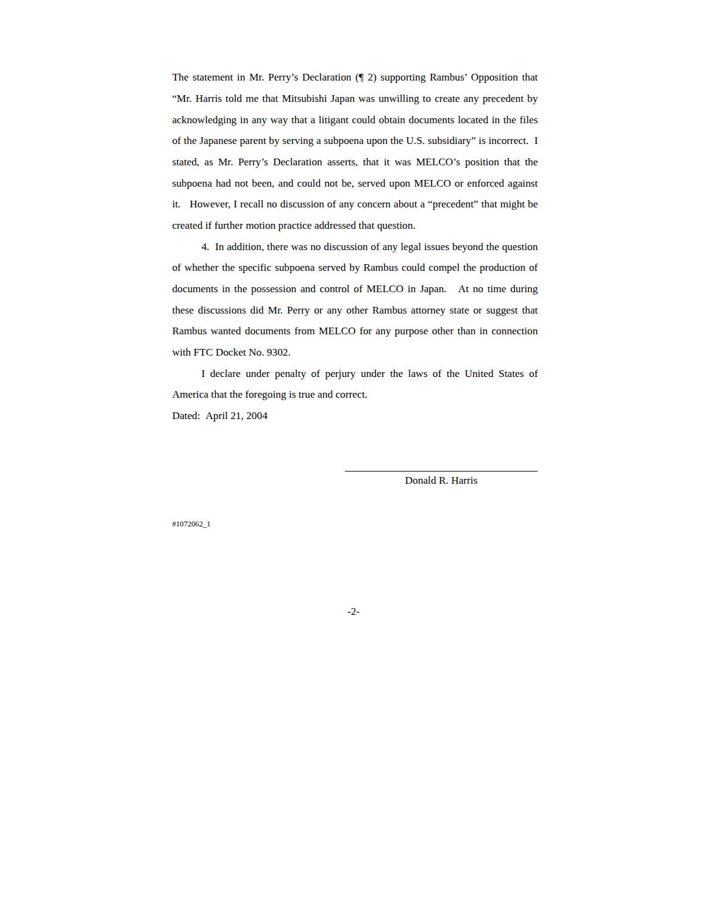The statement in Mr. Perry’s Declaration (¶ 2) supporting Rambus’ Opposition that “Mr. Harris told me that Mitsubishi Japan was unwilling to create any precedent by acknowledging in any way that a litigant could obtain documents located in the files of the Japanese parent by serving a subpoena upon the U.S. subsidiary” is incorrect. I stated, as Mr. Perry’s Declaration asserts, that it was MELCO’s position that the subpoena had not been, and could not be, served upon MELCO or enforced against it. However, I recall no discussion of any concern about a “precedent” that might be created if further motion practice addressed that question.
4. In addition, there was no discussion of any legal issues beyond the question of whether the specific subpoena served by Rambus could compel the production of documents in the possession and control of MELCO in Japan. At no time during these discussions did Mr. Perry or any other Rambus attorney state or suggest that Rambus wanted documents from MELCO for any purpose other than in connection with FTC Docket No. 9302.
I declare under penalty of perjury under the laws of the United States of America that the foregoing is true and correct.
Dated: April 21, 2004
Donald R. Harris
#1072062_1
-2-